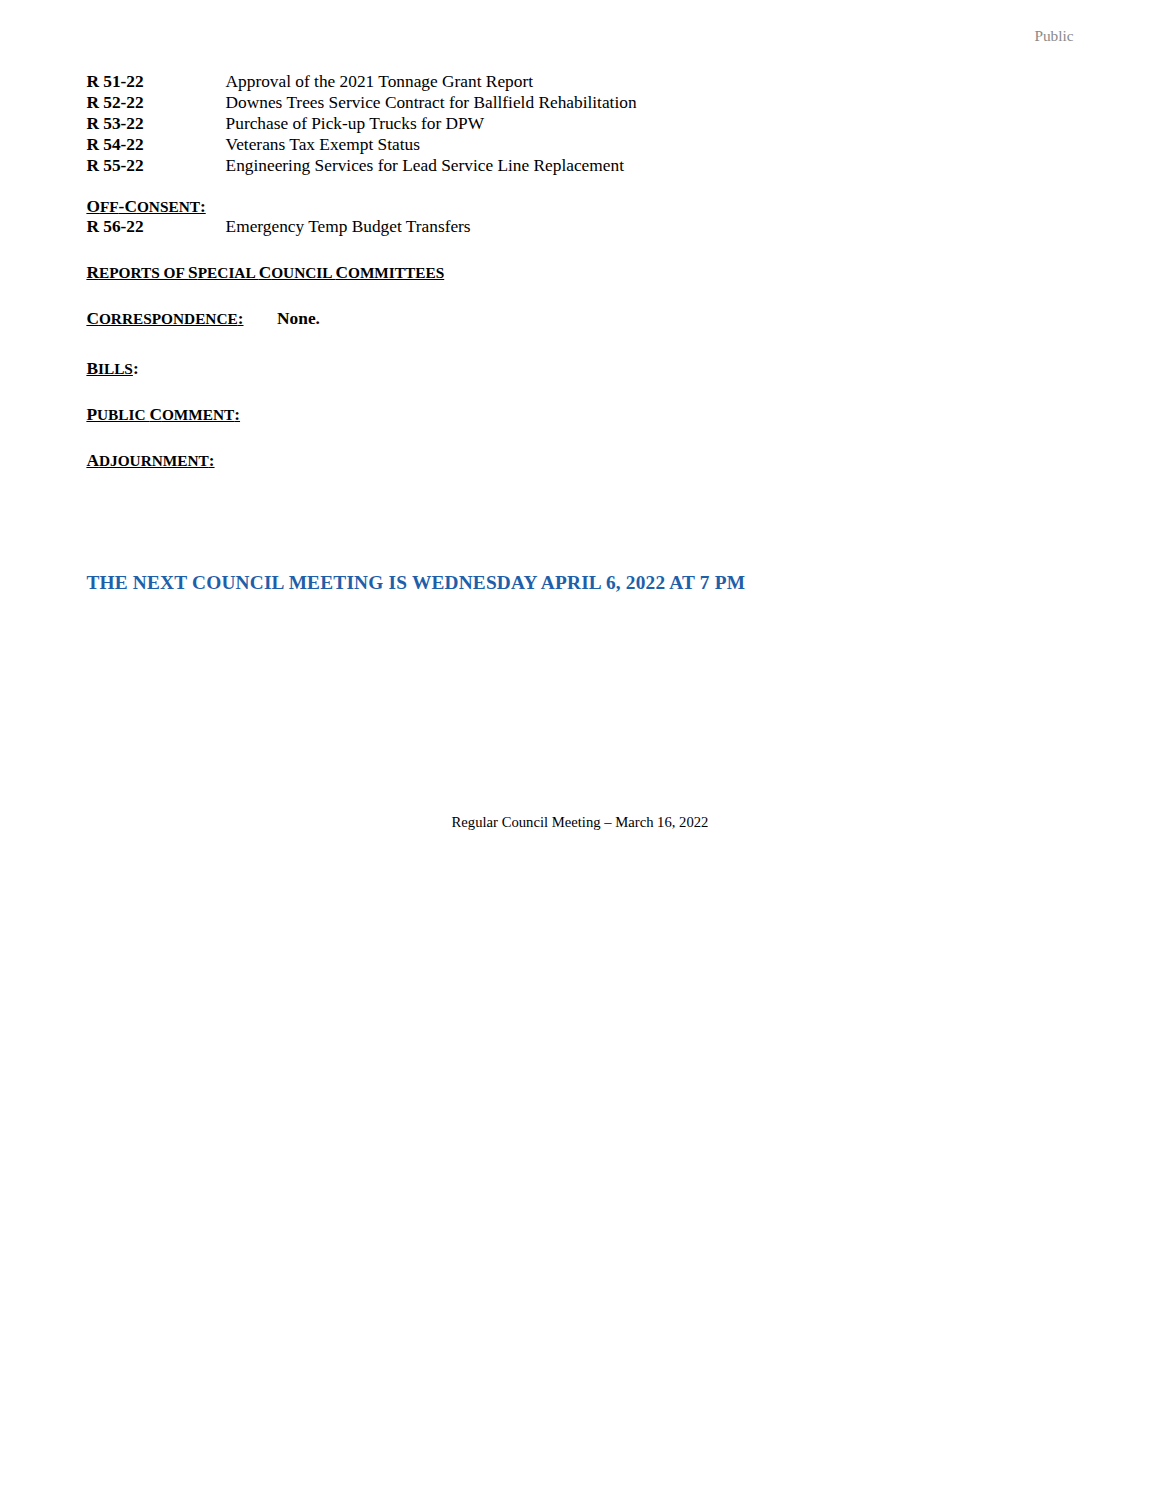Public
| R 51-22 | Approval of the 2021 Tonnage Grant Report |
| R 52-22 | Downes Trees Service Contract for Ballfield Rehabilitation |
| R 53-22 | Purchase of Pick-up Trucks for DPW |
| R 54-22 | Veterans Tax Exempt Status |
| R 55-22 | Engineering Services for Lead Service Line Replacement |
OFF-CONSENT:
| R 56-22 | Emergency Temp Budget Transfers |
REPORTS OF SPECIAL COUNCIL COMMITTEES
CORRESPONDENCE:
None.
BILLS:
PUBLIC COMMENT:
ADJOURNMENT:
THE NEXT COUNCIL MEETING IS WEDNESDAY APRIL 6, 2022 AT 7 PM
Regular Council Meeting – March 16, 2022